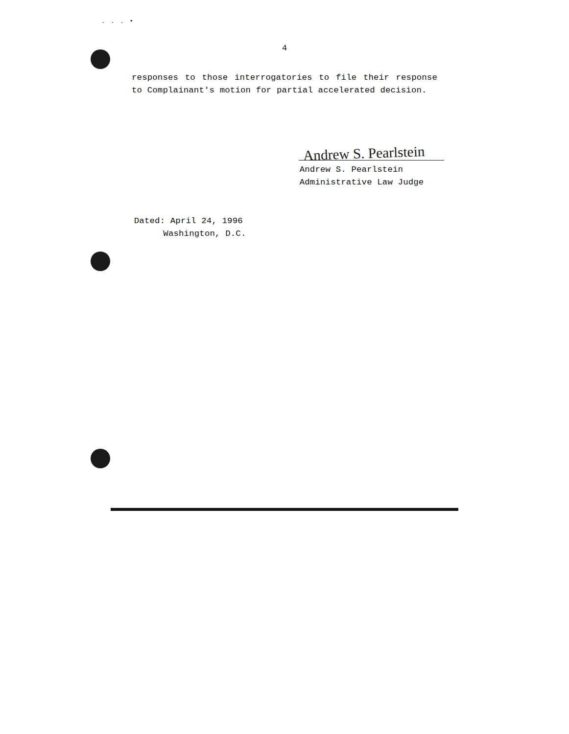. . . •
4
responses to those interrogatories to file their response to Complainant's motion for partial accelerated decision.
Andrew S. Pearlstein
Andrew S. Pearlstein
Administrative Law Judge
Dated: April 24, 1996
Washington, D.C.